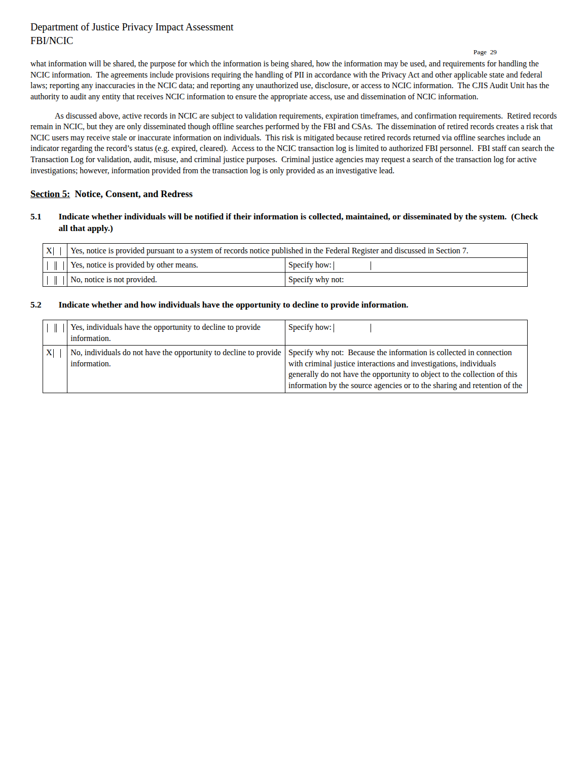Department of Justice Privacy Impact Assessment
FBI/NCIC
Page 29
what information will be shared, the purpose for which the information is being shared, how the information may be used, and requirements for handling the NCIC information. The agreements include provisions requiring the handling of PII in accordance with the Privacy Act and other applicable state and federal laws; reporting any inaccuracies in the NCIC data; and reporting any unauthorized use, disclosure, or access to NCIC information. The CJIS Audit Unit has the authority to audit any entity that receives NCIC information to ensure the appropriate access, use and dissemination of NCIC information.
As discussed above, active records in NCIC are subject to validation requirements, expiration timeframes, and confirmation requirements. Retired records remain in NCIC, but they are only disseminated though offline searches performed by the FBI and CSAs. The dissemination of retired records creates a risk that NCIC users may receive stale or inaccurate information on individuals. This risk is mitigated because retired records returned via offline searches include an indicator regarding the record’s status (e.g. expired, cleared). Access to the NCIC transaction log is limited to authorized FBI personnel. FBI staff can search the Transaction Log for validation, audit, misuse, and criminal justice purposes. Criminal justice agencies may request a search of the transaction log for active investigations; however, information provided from the transaction log is only provided as an investigative lead.
Section 5:
Notice, Consent, and Redress
5.1 Indicate whether individuals will be notified if their information is collected, maintained, or disseminated by the system. (Check all that apply.)
| X | Yes, notice is provided pursuant to a system of records notice published in the Federal Register and discussed in Section 7. |
| | Yes, notice is provided by other means. | Specify how: |
| | No, notice is not provided. | Specify why not: |
5.2 Indicate whether and how individuals have the opportunity to decline to provide information.
| | Yes, individuals have the opportunity to decline to provide information. | Specify how: |
| X | No, individuals do not have the opportunity to decline to provide information. | Specify why not: Because the information is collected in connection with criminal justice interactions and investigations, individuals generally do not have the opportunity to object to the collection of this information by the source agencies or to the sharing and retention of the |